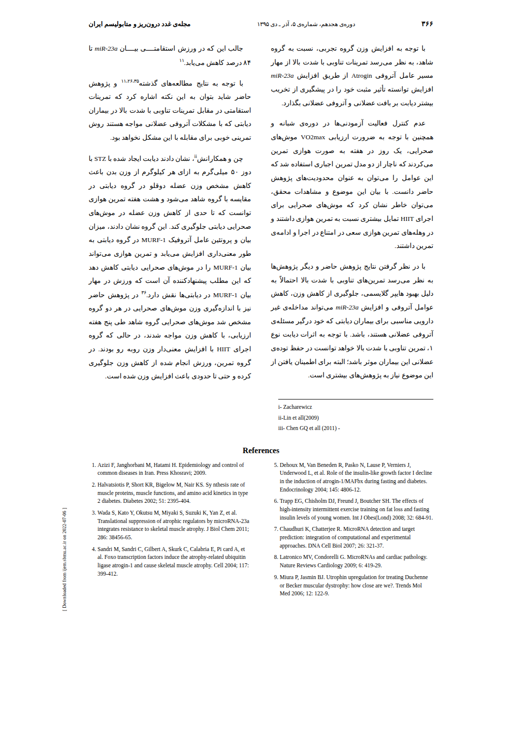۳۶۶
دوره‌ی هجدهم، شماره‌ی ۵، آذر ـ دی ۱۳۹۵
مجله‌ی غدد درون‌ریز و متابولیسم ایران
با توجه به افزایش وزن گروه تجربی، نسبت به گروه شاهد، به نظر می‌رسد تمرینات تناوبی با شدت بالا از مهار مسیر عامل آتروفی Atrogin از طریق افزایش miR-23a افزایش توانسته تأثیر مثبت خود را در پیشگیری از تخریب بیشتر دیابت بر بافت عضلانی و آتروفی عضلانی بگذارد.
عدم کنترل فعالیت آزمودنی‌ها در دوره‌ی شبانه و همچنین با توجه به ضرورت ارزیابی VO2max موش‌های صحرایی، یک روز در هفته به صورت هوازی تمرین می‌کردند که ناچار از دو مدل تمرین اجباری استفاده شد که این عوامل را می‌توان به عنوان محدودیت‌های پژوهش حاضر دانست. با بیان این موضوع و مشاهدات محقق، می‌توان خاطر نشان کرد که موش‌های صحرایی برای اجرای HIIT تمایل بیشتری نسبت به تمرین هوازی داشتند و در وهله‌های تمرین هوازی سعی در امتناع در اجرا و ادامه‌ی تمرین داشتند.
با در نظر گرفتن نتایج پژوهش حاضر و دیگر پژوهش‌ها به نظر می‌رسد تمرین‌های تناوبی با شدت بالا احتمالاً به دلیل بهبود هایپر گلایسمی، جلوگیری از کاهش وزن، کاهش عوامل آتروفی و افزایش miR-23a می‌تواند مداخله‌ی غیر دارویی مناسبی برای بیماران دیابتی که خود درگیر مسئله‌ی آتروفی عضلانی هستند، باشد. با توجه به اثرات دیابت نوع ۱، تمرین تناوبی با شدت بالا خواهد توانست در حفظ توده‌ی عضلانی این بیماران موثر باشد؛ البته برای اطمینان یافتن از این موضوع نیاز به پژوهش‌های بیشتری است.
جالب این که در ورزش استقامتــــی بیــــان miR-23a تا ۸۴ درصد کاهش می‌یابد.۱۱
با توجه به نتایج مطالعه‌های گذشته۱۱،۲۶،۳۵ و پژوهش حاضر شاید بتوان به این نکته اشاره کرد که تمرینات استقامتی در مقابل تمرینات تناوبی با شدت بالا در بیماران دیابتی که با مشکلات آتروفی عضلانی مواجه هستند روش تمرینی خوبی برای مقابله با این مشکل نخواهد بود.
چن و همکارانشii، نشان دادند دیابت ایجاد شده با STZ با دوز ۵۰ میلی‌گرم به ازای هر کیلوگرم از وزن بدن باعث کاهش مشخص وزن عضله دوقلو در گروه دیابتی در مقایسه با گروه شاهد می‌شود و هشت هفته تمرین هوازی توانست که تا حدی از کاهش وزن عضله در موش‌های صحرایی دیابتی جلوگیری کند. این گروه نشان دادند، میزان بیان و پروتئین عامل آتروفیک MURF-1 در گروه دیابتی به طور معنی‌داری افزایش می‌یابد و تمرین هوازی می‌تواند بیان MURF-1 را در موش‌های صحرایی دیابتی کاهش دهد که این مطلب پیشنهادکننده آن است که ورزش در مهار بیان MURF-1 در دیابتی‌ها نقش دارد.۳۶ در پژوهش حاضر نیز با اندازه‌گیری وزن موش‌های صحرایی در هر دو گروه مشخص شد موش‌های صحرایی گروه شاهد طی پنج هفته ارزیابی، با کاهش وزن مواجه شدند، در حالی که گروه اجرای HIIT با افزایش معنی‌دار وزن روبه رو بودند. در گروه تمرین، ورزش انجام شده از کاهش وزن جلوگیری کرده و حتی تا حدودی باعث افزایش وزن شده است.
i- Zacharewicz
ii-Lin et all(2009)
iii- Chen GQ et all (2011) -
References
Azizi F, Janghorbani M, Hatami H. Epidemiology and control of common diseases in Iran. Press Khosravi; 2009.
Halvatsiotis P, Short KR, Bigelow M, Nair KS. Sy nthesis rate of muscle proteins, muscle functions, and amino acid kinetics in type 2 diabetes. Diabetes 2002; 51: 2395-404.
Wada S, Kato Y, Okutsu M, Miyaki S, Suzuki K, Yan Z, et al. Translational suppression of atrophic regulators by microRNA-23a integrates resistance to skeletal muscle atrophy. J Biol Chem 2011; 286: 38456-65.
Sandri M, Sandri C, Gilbert A, Skurk C, Calabria E, Pi card A, et al. Foxo transcription factors induce the atrophy-related ubiquitin ligase atrogin-1 and cause skeletal muscle atrophy. Cell 2004; 117: 399-412.
Dehoux M, Van Beneden R, Pasko N, Lause P, Verniers J, Underwood L, et al. Role of the insulin-like growth factor I decline in the induction of atrogin-1/MAFbx during fasting and diabetes. Endocrinology 2004; 145: 4806-12.
Trapp EG, Chisholm DJ, Freund J, Boutcher SH. The effects of high-intensity intermittent exercise training on fat loss and fasting insulin levels of young women. Int J Obes(Lond) 2008; 32: 684-91.
Chaudhuri K, Chatterjee R. MicroRNA detection and target prediction: integration of computational and experimental approaches. DNA Cell Biol 2007; 26: 321-37.
Latronico MV, Condorelli G. MicroRNAs and cardiac pathology. Nature Reviews Cardiology 2009; 6: 419-29.
Miura P, Jasmin BJ. Utrophin upregulation for treating Duchenne or Becker muscular dystrophy: how close are we?. Trends Mol Med 2006; 12: 122-9.
[ Downloaded from ijem.sbmu.ac.ir on 2022-07-06 ]